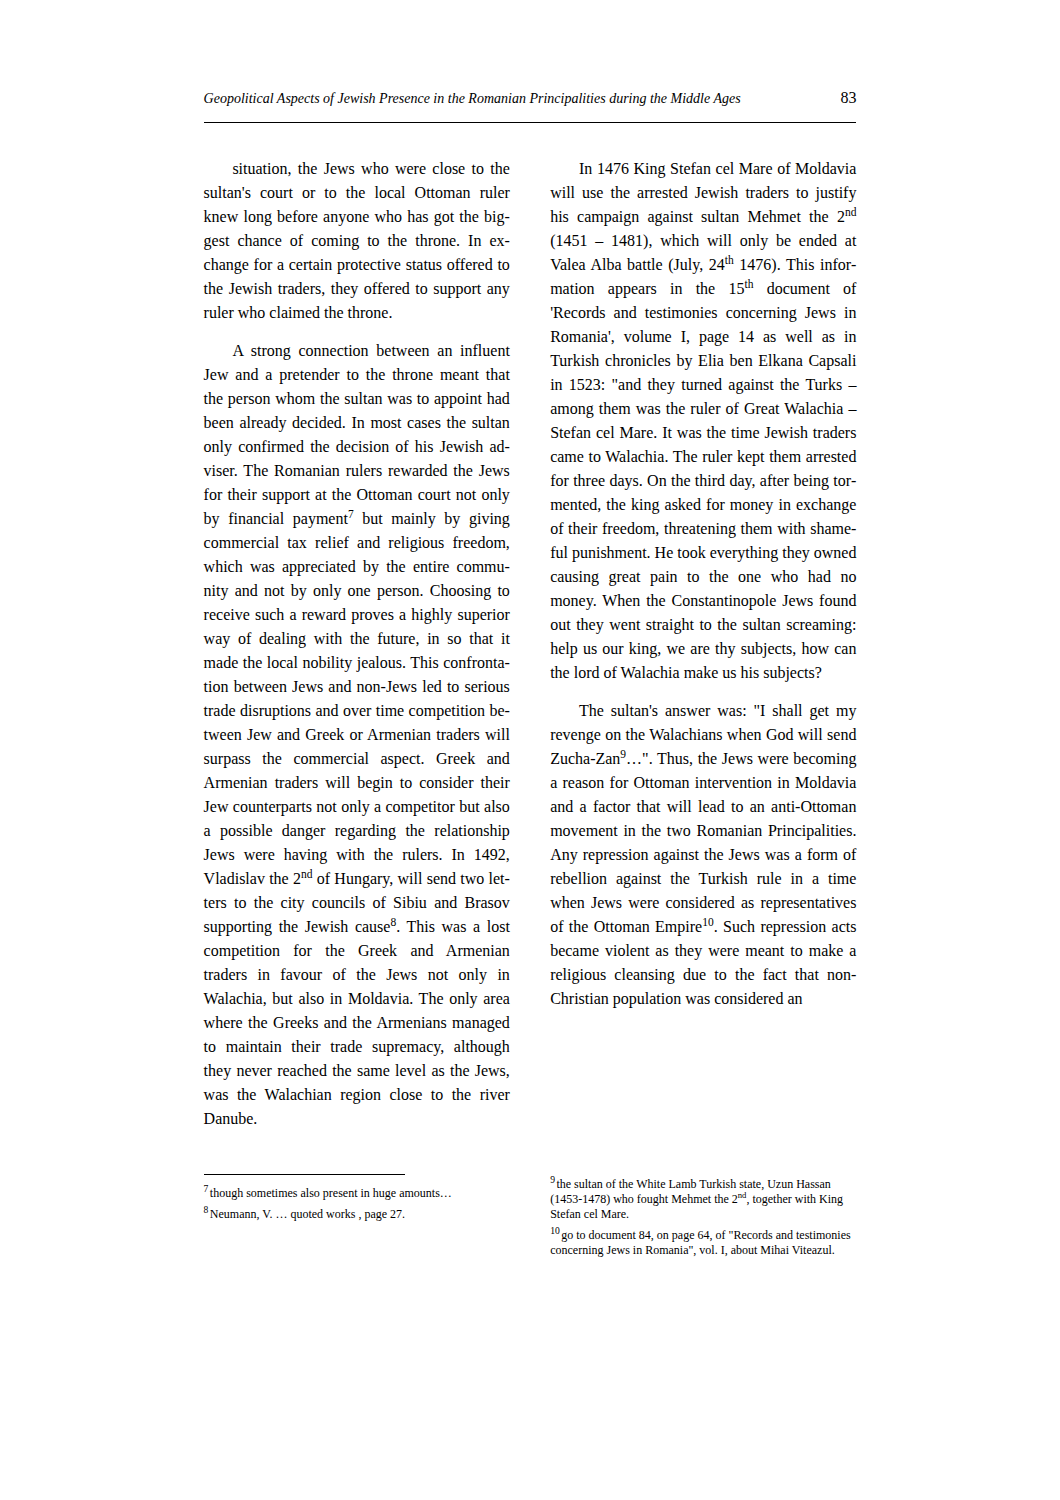Geopolitical Aspects of Jewish Presence in the Romanian Principalities during the Middle Ages 83
situation, the Jews who were close to the sultan's court or to the local Ottoman ruler knew long before anyone who has got the biggest chance of coming to the throne. In exchange for a certain protective status offered to the Jewish traders, they offered to support any ruler who claimed the throne.
A strong connection between an influent Jew and a pretender to the throne meant that the person whom the sultan was to appoint had been already decided. In most cases the sultan only confirmed the decision of his Jewish adviser. The Romanian rulers rewarded the Jews for their support at the Ottoman court not only by financial payment7 but mainly by giving commercial tax relief and religious freedom, which was appreciated by the entire community and not by only one person. Choosing to receive such a reward proves a highly superior way of dealing with the future, in so that it made the local nobility jealous. This confrontation between Jews and non-Jews led to serious trade disruptions and over time competition between Jew and Greek or Armenian traders will surpass the commercial aspect. Greek and Armenian traders will begin to consider their Jew counterparts not only a competitor but also a possible danger regarding the relationship Jews were having with the rulers. In 1492, Vladislav the 2nd of Hungary, will send two letters to the city councils of Sibiu and Brasov supporting the Jewish cause8. This was a lost competition for the Greek and Armenian traders in favour of the Jews not only in Walachia, but also in Moldavia. The only area where the Greeks and the Armenians managed to maintain their trade supremacy, although they never reached the same level as the Jews, was the Walachian region close to the river Danube.
In 1476 King Stefan cel Mare of Moldavia will use the arrested Jewish traders to justify his campaign against sultan Mehmet the 2nd (1451 – 1481), which will only be ended at Valea Alba battle (July, 24th 1476). This information appears in the 15th document of 'Records and testimonies concerning Jews in Romania', volume I, page 14 as well as in Turkish chronicles by Elia ben Elkana Capsali in 1523: "and they turned against the Turks – among them was the ruler of Great Walachia – Stefan cel Mare. It was the time Jewish traders came to Walachia. The ruler kept them arrested for three days. On the third day, after being tormented, the king asked for money in exchange of their freedom, threatening them with shameful punishment. He took everything they owned causing great pain to the one who had no money. When the Constantinopole Jews found out they went straight to the sultan screaming: help us our king, we are thy subjects, how can the lord of Walachia make us his subjects?
The sultan's answer was: "I shall get my revenge on the Walachians when God will send Zucha-Zan9…". Thus, the Jews were becoming a reason for Ottoman intervention in Moldavia and a factor that will lead to an anti-Ottoman movement in the two Romanian Principalities. Any repression against the Jews was a form of rebellion against the Turkish rule in a time when Jews were considered as representatives of the Ottoman Empire10. Such repression acts became violent as they were meant to make a religious cleansing due to the fact that non-Christian population was considered an
7though sometimes also present in huge amounts…
8 Neumann, V. … quoted works , page 27.
9the sultan of the White Lamb Turkish state, Uzun Hassan (1453-1478) who fought Mehmet the 2nd, together with King Stefan cel Mare.
10go to document 84, on page 64, of "Records and testimonies concerning Jews in Romania", vol. I, about Mihai Viteazul.